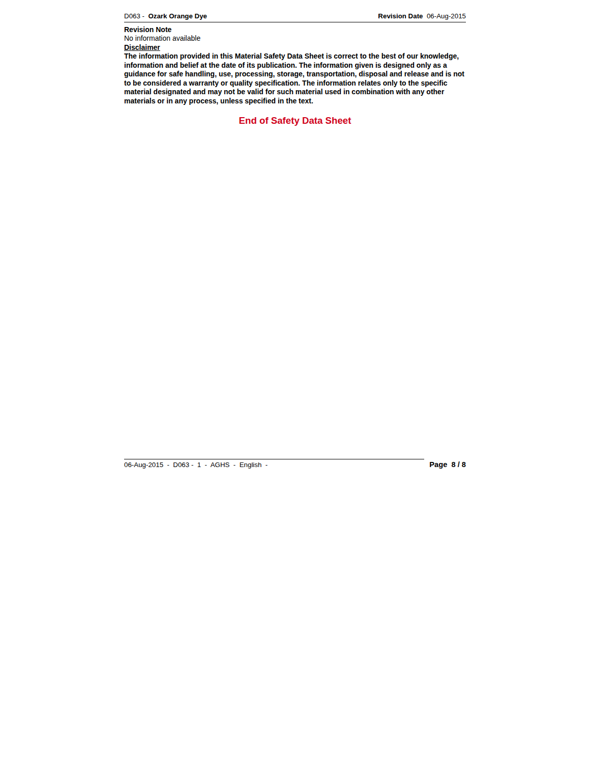D063 - Ozark Orange Dye
Revision Date 06-Aug-2015
Revision Note
No information available
Disclaimer
The information provided in this Material Safety Data Sheet is correct to the best of our knowledge, information and belief at the date of its publication. The information given is designed only as a guidance for safe handling, use, processing, storage, transportation, disposal and release and is not to be considered a warranty or quality specification. The information relates only to the specific material designated and may not be valid for such material used in combination with any other materials or in any process, unless specified in the text.
End of Safety Data Sheet
06-Aug-2015 - D063 - 1 - AGHS - English -
Page 8 / 8